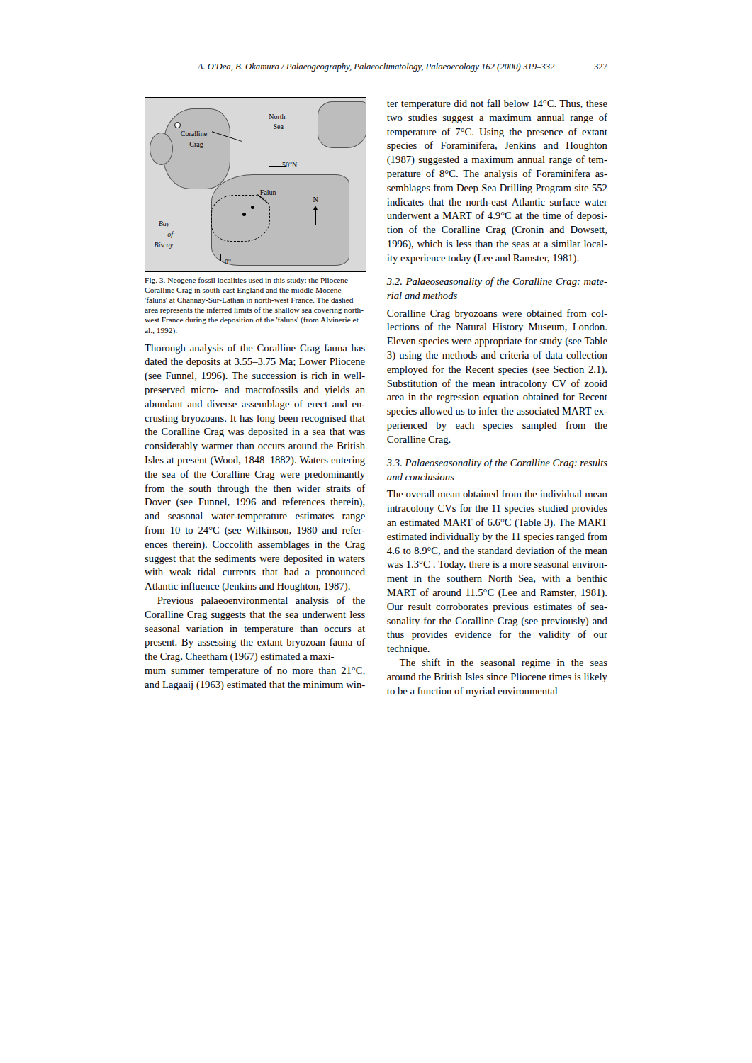A. O'Dea, B. Okamura / Palaeogeography, Palaeoclimatology, Palaeoecology 162 (2000) 319–332 327
North Sea Coralline Crag
50°N
Falun
Bay of Biscay 0°
N
Fig. 3. Neogene fossil localities used in this study: the Pliocene Coralline Crag in south-east England and the middle Mocene 'faluns' at Channay-Sur-Lathan in north-west France. The dashed area represents the inferred limits of the shallow sea covering north-west France during the deposition of the 'faluns' (from Alvinerie et al., 1992).
Thorough analysis of the Coralline Crag fauna has dated the deposits at 3.55–3.75 Ma; Lower Pliocene (see Funnel, 1996). The succession is rich in well-preserved micro- and macrofossils and yields an abundant and diverse assemblage of erect and encrusting bryozoans. It has long been recognised that the Coralline Crag was deposited in a sea that was considerably warmer than occurs around the British Isles at present (Wood, 1848–1882). Waters entering the sea of the Coralline Crag were predominantly from the south through the then wider straits of Dover (see Funnel, 1996 and references therein), and seasonal water-temperature estimates range from 10 to 24°C (see Wilkinson, 1980 and references therein). Coccolith assemblages in the Crag suggest that the sediments were deposited in waters with weak tidal currents that had a pronounced Atlantic influence (Jenkins and Houghton, 1987).
Previous palaeoenvironmental analysis of the Coralline Crag suggests that the sea underwent less seasonal variation in temperature than occurs at present. By assessing the extant bryozoan fauna of the Crag, Cheetham (1967) estimated a maxi-
mum summer temperature of no more than 21°C, and Lagaaij (1963) estimated that the minimum winter temperature did not fall below 14°C. Thus, these two studies suggest a maximum annual range of temperature of 7°C. Using the presence of extant species of Foraminifera, Jenkins and Houghton (1987) suggested a maximum annual range of temperature of 8°C. The analysis of Foraminifera assemblages from Deep Sea Drilling Program site 552 indicates that the north-east Atlantic surface water underwent a MART of 4.9°C at the time of deposition of the Coralline Crag (Cronin and Dowsett, 1996), which is less than the seas at a similar locality experience today (Lee and Ramster, 1981).
3.2. Palaeoseasonality of the Coralline Crag: material and methods
Coralline Crag bryozoans were obtained from collections of the Natural History Museum, London. Eleven species were appropriate for study (see Table 3) using the methods and criteria of data collection employed for the Recent species (see Section 2.1). Substitution of the mean intracolony CV of zooid area in the regression equation obtained for Recent species allowed us to infer the associated MART experienced by each species sampled from the Coralline Crag.
3.3. Palaeoseasonality of the Coralline Crag: results and conclusions
The overall mean obtained from the individual mean intracolony CVs for the 11 species studied provides an estimated MART of 6.6°C (Table 3). The MART estimated individually by the 11 species ranged from 4.6 to 8.9°C, and the standard deviation of the mean was 1.3°C . Today, there is a more seasonal environment in the southern North Sea, with a benthic MART of around 11.5°C (Lee and Ramster, 1981). Our result corroborates previous estimates of seasonality for the Coralline Crag (see previously) and thus provides evidence for the validity of our technique.
The shift in the seasonal regime in the seas around the British Isles since Pliocene times is likely to be a function of myriad environmental